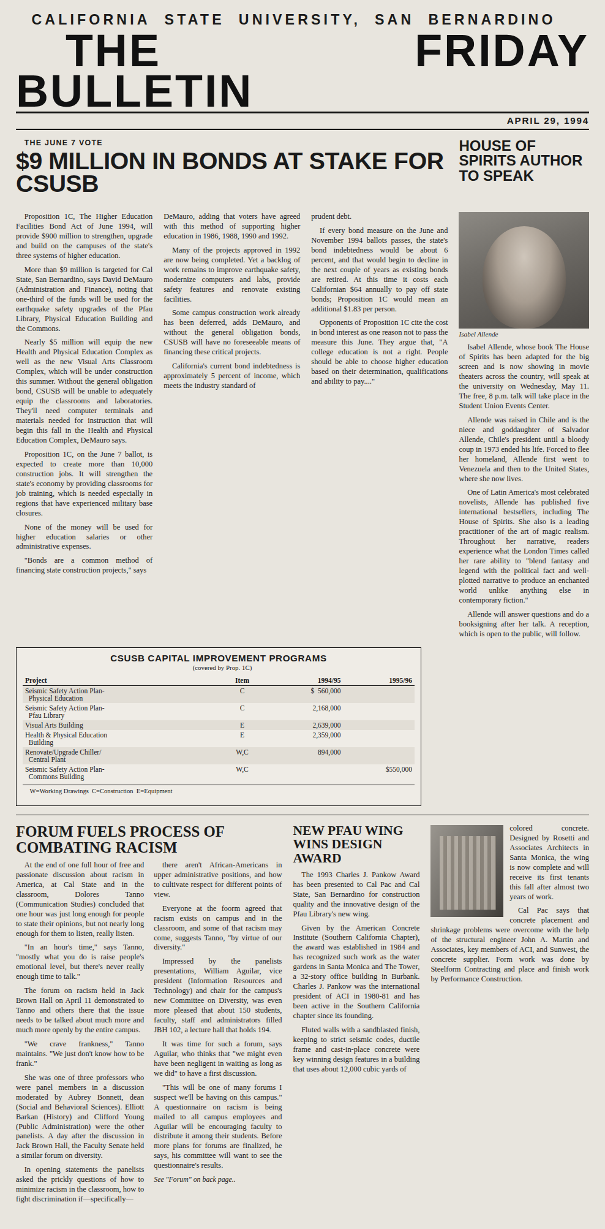CALIFORNIA STATE UNIVERSITY, SAN BERNARDINO
THE FRIDAY BULLETIN
APRIL 29, 1994
THE JUNE 7 VOTE
$9 MILLION IN BONDS AT STAKE FOR CSUSB
HOUSE OF SPIRITS AUTHOR TO SPEAK
Proposition 1C, The Higher Education Facilities Bond Act of June 1994, will provide $900 million to strengthen, upgrade and build on the campuses of the state's three systems of higher education.
More than $9 million is targeted for Cal State, San Bernardino, says David DeMauro (Administration and Finance), noting that one-third of the funds will be used for the earthquake safety upgrades of the Pfau Library, Physical Education Building and the Commons.
Nearly $5 million will equip the new Health and Physical Education Complex as well as the new Visual Arts Classroom Complex, which will be under construction this summer. Without the general obligation bond, CSUSB will be unable to adequately equip the classrooms and laboratories. They'll need computer terminals and materials needed for instruction that will begin this fall in the Health and Physical Education Complex, DeMauro says.
Proposition 1C, on the June 7 ballot, is expected to create more than 10,000 construction jobs. It will strengthen the state's economy by providing classrooms for job training, which is needed especially in regions that have experienced military base closures.
None of the money will be used for higher education salaries or other administrative expenses.
"Bonds are a common method of financing state construction projects," says
DeMauro, adding that voters have agreed with this method of supporting higher education in 1986, 1988, 1990 and 1992.
Many of the projects approved in 1992 are now being completed. Yet a backlog of work remains to improve earthquake safety, modernize computers and labs, provide safety features and renovate existing facilities.
Some campus construction work already has been deferred, adds DeMauro, and without the general obligation bonds, CSUSB will have no foreseeable means of financing these critical projects.
California's current bond indebtedness is approximately 5 percent of income, which meets the industry standard of
prudent debt.
If every bond measure on the June and November 1994 ballots passes, the state's bond indebtedness would be about 6 percent, and that would begin to decline in the next couple of years as existing bonds are retired. At this time it costs each Californian $64 annually to pay off state bonds; Proposition 1C would mean an additional $1.83 per person.
Opponents of Proposition 1C cite the cost in bond interest as one reason not to pass the measure this June. They argue that, "A college education is not a right. People should be able to choose higher education based on their determination, qualifications and ability to pay...."
Isabel Allende
Isabel Allende, whose book The House of Spirits has been adapted for the big screen and is now showing in movie theaters across the country, will speak at the university on Wednesday, May 11. The free, 8 p.m. talk will take place in the Student Union Events Center.
Allende was raised in Chile and is the niece and goddaughter of Salvador Allende, Chile's president until a bloody coup in 1973 ended his life. Forced to flee her homeland, Allende first went to Venezuela and then to the United States, where she now lives.
One of Latin America's most celebrated novelists, Allende has published five international bestsellers, including The House of Spirits. She also is a leading practitioner of the art of magic realism. Throughout her narrative, readers experience what the London Times called her rare ability to "blend fantasy and legend with the political fact and well-plotted narrative to produce an enchanted world unlike anything else in contemporary fiction."
Allende will answer questions and do a booksigning after her talk. A reception, which is open to the public, will follow.
CSUSB CAPITAL IMPROVEMENT PROGRAMS
(covered by Prop. 1C)
| Project | Item | 1994/95 | 1995/96 |
| --- | --- | --- | --- |
| Seismic Safety Action Plan- Physical Education | C | $ 560,000 | |
| Seismic Safety Action Plan- Pfau Library | C | 2,168,000 | |
| Visual Arts Building | E | 2,639,000 | |
| Health & Physical Education Building | E | 2,359,000 | |
| Renovate/Upgrade Chiller/ Central Plant | W,C | 894,000 | |
| Seismic Safety Action Plan- Commons Building | W,C | | $550,000 |
W=Working Drawings C=Construction E=Equipment
FORUM FUELS PROCESS OF COMBATING RACISM
At the end of one full hour of free and passionate discussion about racism in America, at Cal State and in the classroom, Dolores Tanno (Communication Studies) concluded that one hour was just long enough for people to state their opinions, but not nearly long enough for them to listen, really listen.
"In an hour's time," says Tanno, "mostly what you do is raise people's emotional level, but there's never really enough time to talk."
The forum on racism held in Jack Brown Hall on April 11 demonstrated to Tanno and others there that the issue needs to be talked about much more and much more openly by the entire campus.
"We crave frankness," Tanno maintains. "We just don't know how to be frank."
She was one of three professors who were panel members in a discussion moderated by Aubrey Bonnett, dean (Social and Behavioral Sciences). Elliott Barkan (History) and Clifford Young (Public Administration) were the other panelists. A day after the discussion in Jack Brown Hall, the Faculty Senate held a similar forum on diversity.
In opening statements the panelists asked the prickly questions of how to minimize racism in the classroom, how to fight discrimination if—specifically—
there aren't African-Americans in upper administrative positions, and how to cultivate respect for different points of view.
Everyone at the foorm agreed that racism exists on campus and in the classroom, and some of that racism may come, suggests Tanno, "by virtue of our diversity."
Impressed by the panelists presentations, William Aguilar, vice president (Information Resources and Technology) and chair for the campus's new Committee on Diversity, was even more pleased that about 150 students, faculty, staff and administrators filled JBH 102, a lecture hall that holds 194.
It was time for such a forum, says Aguilar, who thinks that "we might even have been negligent in waiting as long as we did" to have a first discussion.
"This will be one of many forums I suspect we'll be having on this campus." A questionnaire on racism is being mailed to all campus employees and Aguilar will be encouraging faculty to distribute it among their students. Before more plans for forums are finalized, he says, his committee will want to see the questionnaire's results.
See "Forum" on back page..
NEW PFAU WING WINS DESIGN AWARD
The 1993 Charles J. Pankow Award has been presented to Cal Pac and Cal State, San Bernardino for construction quality and the innovative design of the Pfau Library's new wing.
Given by the American Concrete Institute (Southern California Chapter), the award was established in 1984 and has recognized such work as the water gardens in Santa Monica and The Tower, a 32-story office building in Burbank. Charles J. Pankow was the international president of ACI in 1980-81 and has been active in the Southern California chapter since its founding.
Fluted walls with a sandblasted finish, keeping to strict seismic codes, ductile frame and cast-in-place concrete were key winning design features in a building that uses about 12,000 cubic yards of
colored concrete. Designed by Rosetti and Associates Architects in Santa Monica, the wing is now complete and will receive its first tenants this fall after almost two years of work.
Cal Pac says that concrete placement and shrinkage problems were overcome with the help of the structural engineer John A. Martin and Associates, key members of ACI, and Sunwest, the concrete supplier. Form work was done by Steelform Contracting and place and finish work by Performance Construction.